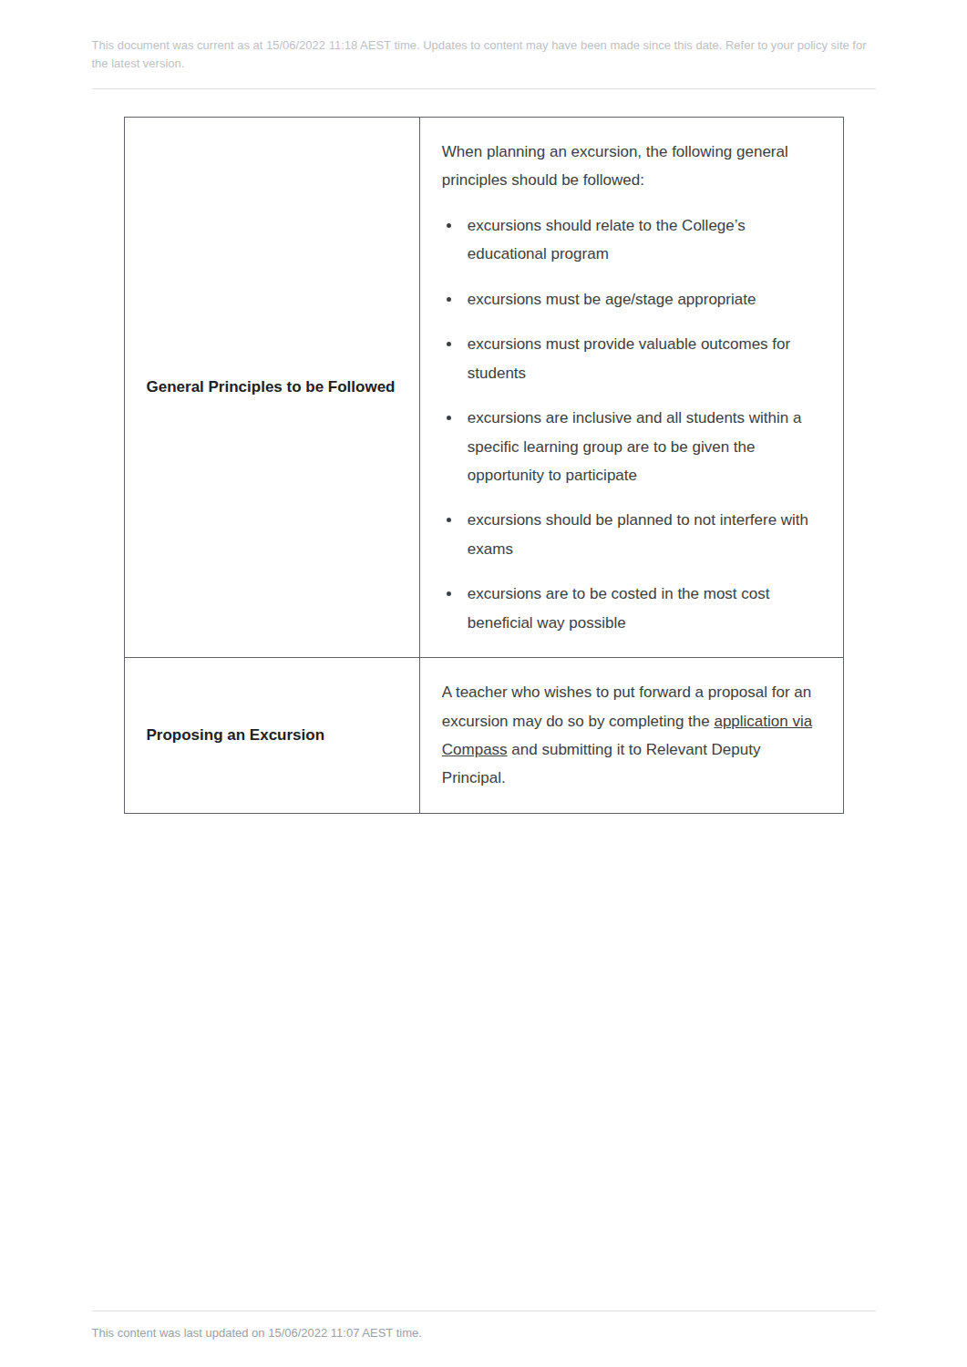This document was current as at 15/06/2022 11:18 AEST time. Updates to content may have been made since this date. Refer to your policy site for the latest version.
| General Principles to be Followed | When planning an excursion, the following general principles should be followed: excursions should relate to the College’s educational program excursions must be age/stage appropriate excursions must provide valuable outcomes for students excursions are inclusive and all students within a specific learning group are to be given the opportunity to participate excursions should be planned to not interfere with exams excursions are to be costed in the most cost beneficial way possible |
| Proposing an Excursion | A teacher who wishes to put forward a proposal for an excursion may do so by completing the application via Compass and submitting it to Relevant Deputy Principal. |
This content was last updated on 15/06/2022 11:07 AEST time.